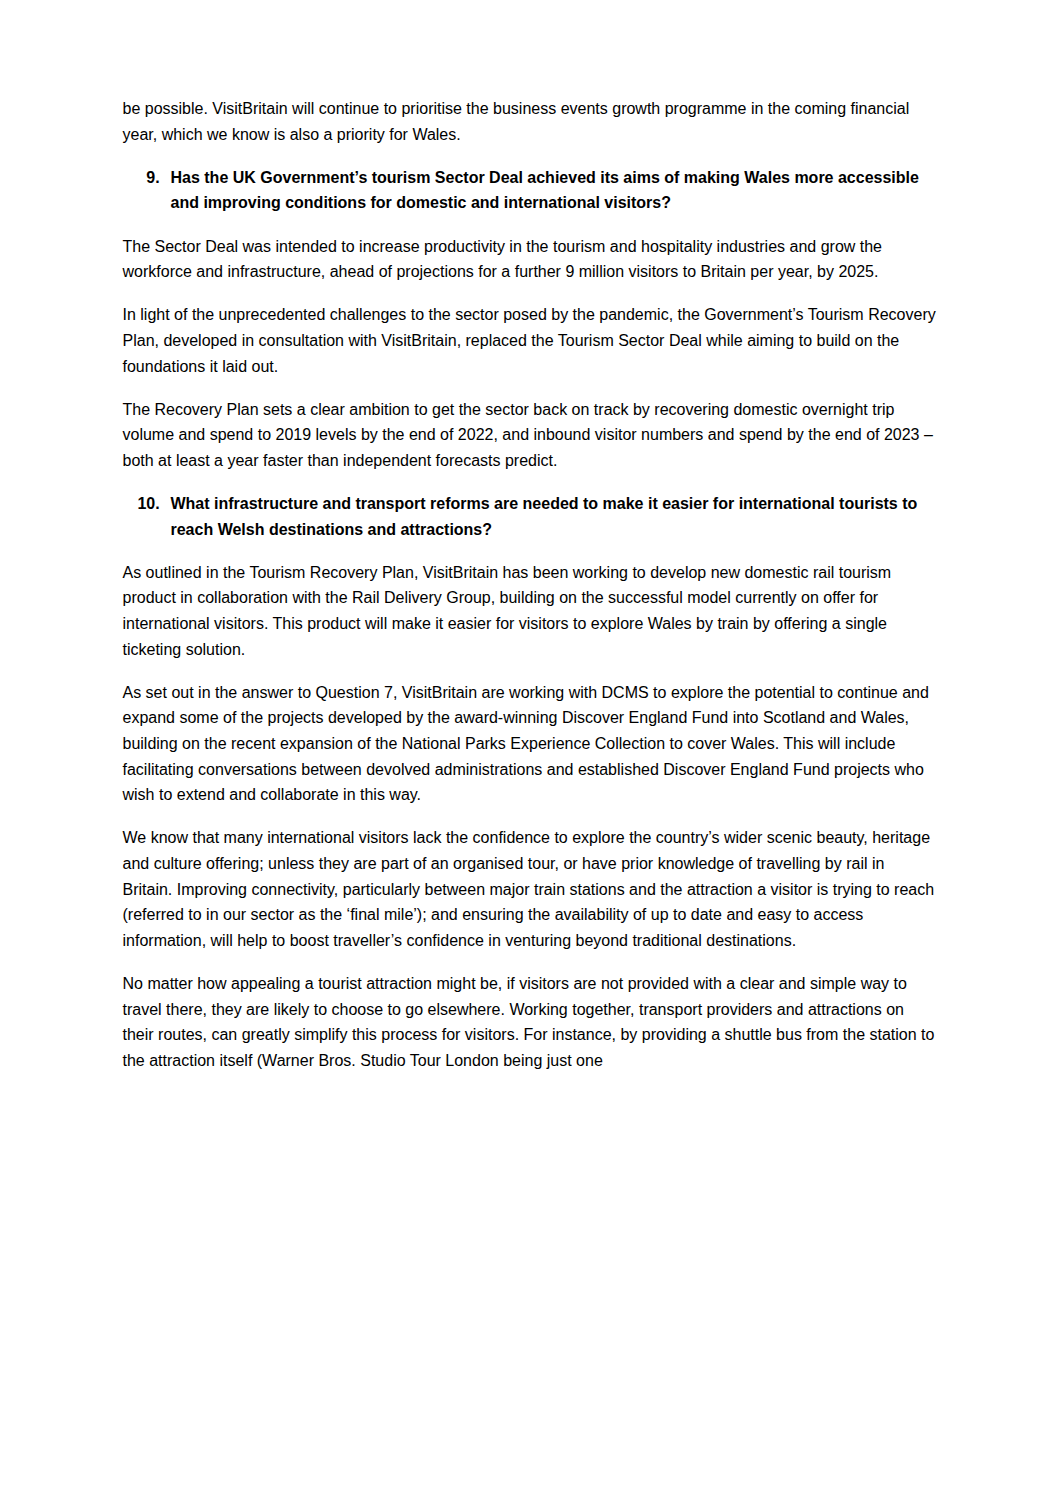be possible. VisitBritain will continue to prioritise the business events growth programme in the coming financial year, which we know is also a priority for Wales.
Has the UK Government’s tourism Sector Deal achieved its aims of making Wales more accessible and improving conditions for domestic and international visitors?
The Sector Deal was intended to increase productivity in the tourism and hospitality industries and grow the workforce and infrastructure, ahead of projections for a further 9 million visitors to Britain per year, by 2025.
In light of the unprecedented challenges to the sector posed by the pandemic, the Government’s Tourism Recovery Plan, developed in consultation with VisitBritain, replaced the Tourism Sector Deal while aiming to build on the foundations it laid out.
The Recovery Plan sets a clear ambition to get the sector back on track by recovering domestic overnight trip volume and spend to 2019 levels by the end of 2022, and inbound visitor numbers and spend by the end of 2023 – both at least a year faster than independent forecasts predict.
What infrastructure and transport reforms are needed to make it easier for international tourists to reach Welsh destinations and attractions?
As outlined in the Tourism Recovery Plan, VisitBritain has been working to develop new domestic rail tourism product in collaboration with the Rail Delivery Group, building on the successful model currently on offer for international visitors. This product will make it easier for visitors to explore Wales by train by offering a single ticketing solution.
As set out in the answer to Question 7, VisitBritain are working with DCMS to explore the potential to continue and expand some of the projects developed by the award-winning Discover England Fund into Scotland and Wales, building on the recent expansion of the National Parks Experience Collection to cover Wales. This will include facilitating conversations between devolved administrations and established Discover England Fund projects who wish to extend and collaborate in this way.
We know that many international visitors lack the confidence to explore the country’s wider scenic beauty, heritage and culture offering; unless they are part of an organised tour, or have prior knowledge of travelling by rail in Britain. Improving connectivity, particularly between major train stations and the attraction a visitor is trying to reach (referred to in our sector as the ‘final mile’); and ensuring the availability of up to date and easy to access information, will help to boost traveller’s confidence in venturing beyond traditional destinations.
No matter how appealing a tourist attraction might be, if visitors are not provided with a clear and simple way to travel there, they are likely to choose to go elsewhere. Working together, transport providers and attractions on their routes, can greatly simplify this process for visitors. For instance, by providing a shuttle bus from the station to the attraction itself (Warner Bros. Studio Tour London being just one